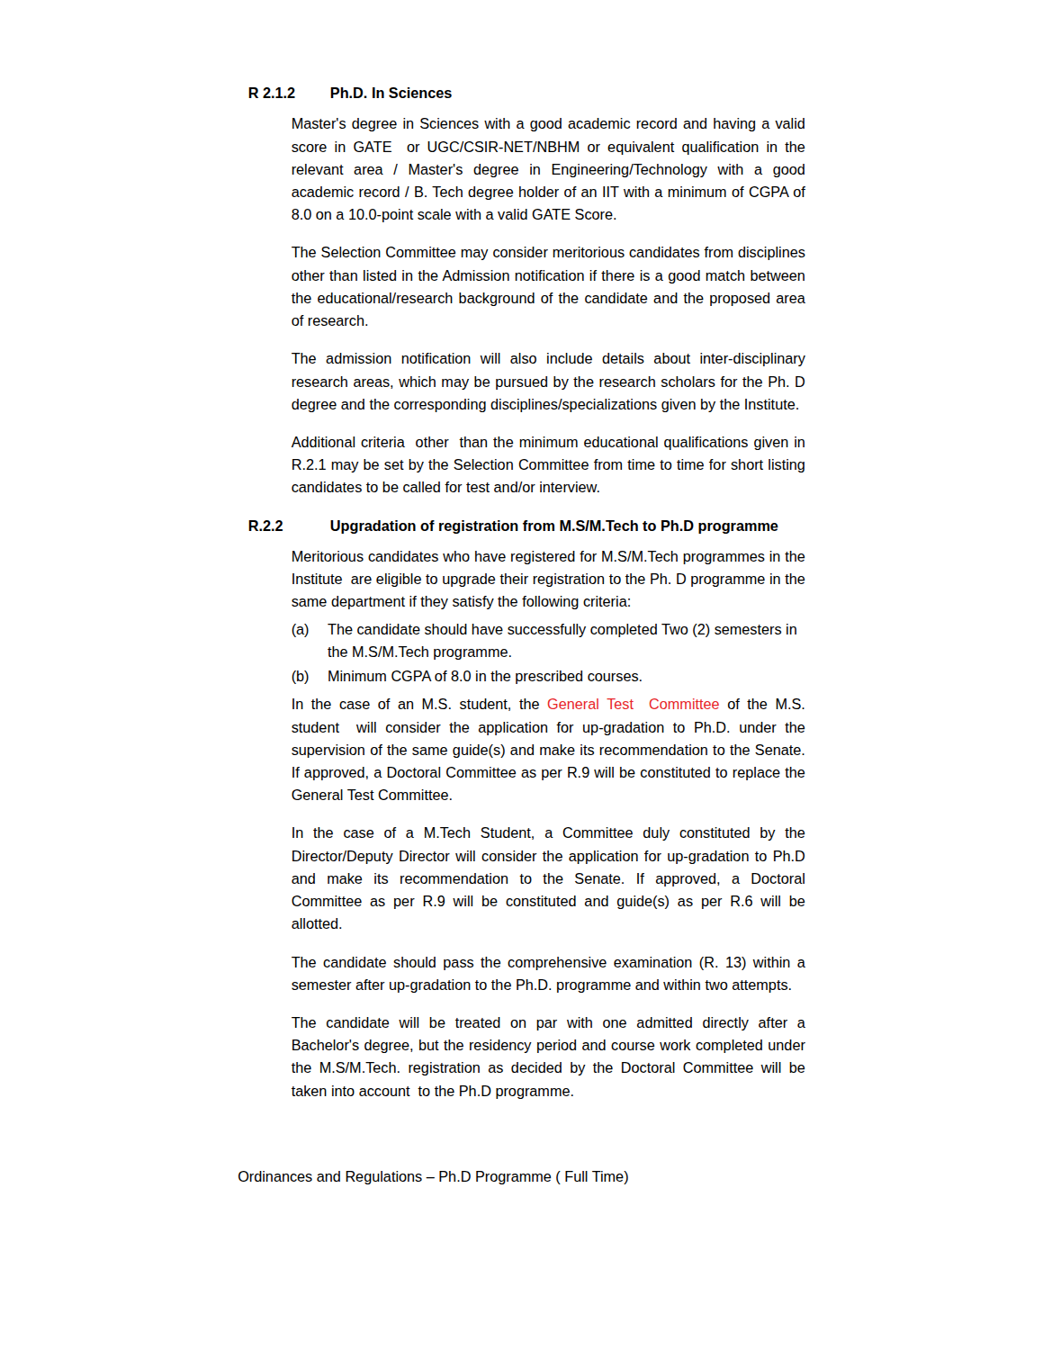R 2.1.2 Ph.D. In Sciences
Master's degree in Sciences with a good academic record and having a valid score in GATE or UGC/CSIR-NET/NBHM or equivalent qualification in the relevant area / Master's degree in Engineering/Technology with a good academic record / B. Tech degree holder of an IIT with a minimum of CGPA of 8.0 on a 10.0-point scale with a valid GATE Score.
The Selection Committee may consider meritorious candidates from disciplines other than listed in the Admission notification if there is a good match between the educational/research background of the candidate and the proposed area of research.
The admission notification will also include details about inter-disciplinary research areas, which may be pursued by the research scholars for the Ph. D degree and the corresponding disciplines/specializations given by the Institute.
Additional criteria other than the minimum educational qualifications given in R.2.1 may be set by the Selection Committee from time to time for short listing candidates to be called for test and/or interview.
R.2.2 Upgradation of registration from M.S/M.Tech to Ph.D programme
Meritorious candidates who have registered for M.S/M.Tech programmes in the Institute are eligible to upgrade their registration to the Ph. D programme in the same department if they satisfy the following criteria:
(a) The candidate should have successfully completed Two (2) semesters in the M.S/M.Tech programme.
(b) Minimum CGPA of 8.0 in the prescribed courses.
In the case of an M.S. student, the General Test Committee of the M.S. student will consider the application for up-gradation to Ph.D. under the supervision of the same guide(s) and make its recommendation to the Senate. If approved, a Doctoral Committee as per R.9 will be constituted to replace the General Test Committee.
In the case of a M.Tech Student, a Committee duly constituted by the Director/Deputy Director will consider the application for up-gradation to Ph.D and make its recommendation to the Senate. If approved, a Doctoral Committee as per R.9 will be constituted and guide(s) as per R.6 will be allotted.
The candidate should pass the comprehensive examination (R. 13) within a semester after up-gradation to the Ph.D. programme and within two attempts.
The candidate will be treated on par with one admitted directly after a Bachelor's degree, but the residency period and course work completed under the M.S/M.Tech. registration as decided by the Doctoral Committee will be taken into account to the Ph.D programme.
Ordinances and Regulations – Ph.D Programme ( Full Time)